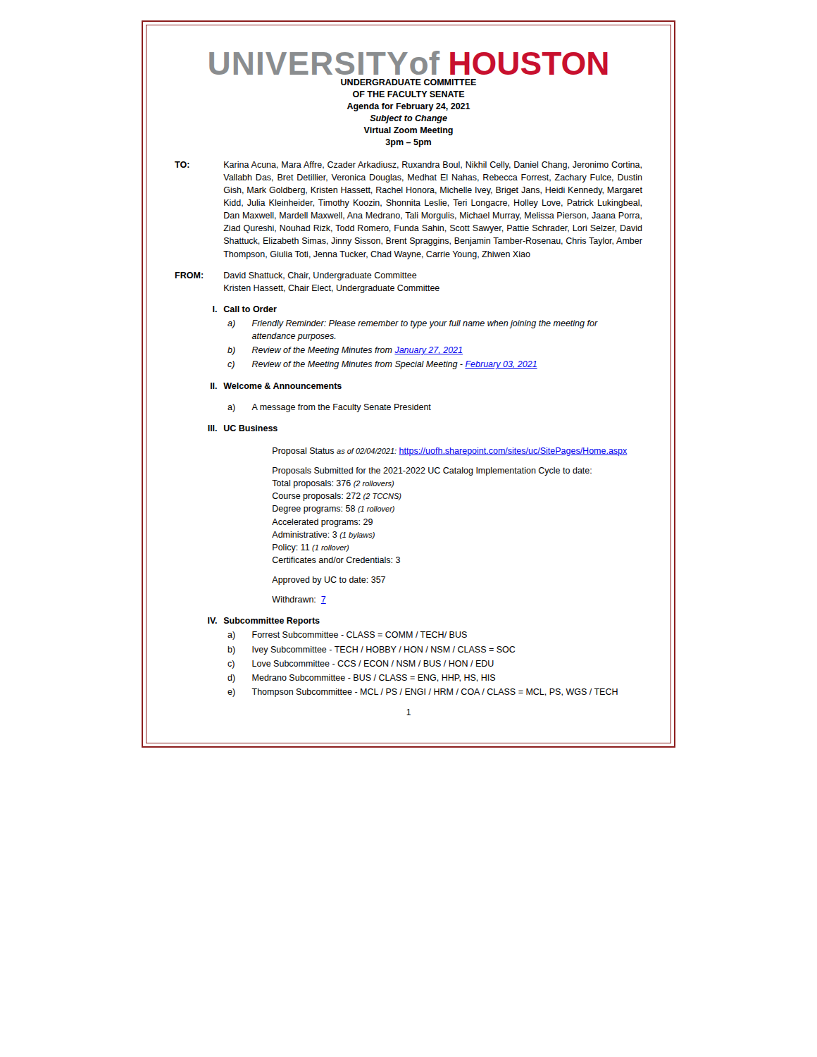UNIVERSITY of HOUSTON
UNDERGRADUATE COMMITTEE
OF THE FACULTY SENATE
Agenda for February 24, 2021
Subject to Change
Virtual Zoom Meeting
3pm – 5pm
TO:
Karina Acuna, Mara Affre, Czader Arkadiusz, Ruxandra Boul, Nikhil Celly, Daniel Chang, Jeronimo Cortina, Vallabh Das, Bret Detillier, Veronica Douglas, Medhat El Nahas, Rebecca Forrest, Zachary Fulce, Dustin Gish, Mark Goldberg, Kristen Hassett, Rachel Honora, Michelle Ivey, Briget Jans, Heidi Kennedy, Margaret Kidd, Julia Kleinheider, Timothy Koozin, Shonnita Leslie, Teri Longacre, Holley Love, Patrick Lukingbeal, Dan Maxwell, Mardell Maxwell, Ana Medrano, Tali Morgulis, Michael Murray, Melissa Pierson, Jaana Porra, Ziad Qureshi, Nouhad Rizk, Todd Romero, Funda Sahin, Scott Sawyer, Pattie Schrader, Lori Selzer, David Shattuck, Elizabeth Simas, Jinny Sisson, Brent Spraggins, Benjamin Tamber-Rosenau, Chris Taylor, Amber Thompson, Giulia Toti, Jenna Tucker, Chad Wayne, Carrie Young, Zhiwen Xiao
FROM:
David Shattuck, Chair, Undergraduate Committee
Kristen Hassett, Chair Elect, Undergraduate Committee
Call to Order
Friendly Reminder: Please remember to type your full name when joining the meeting for attendance purposes.
Review of the Meeting Minutes from January 27, 2021
Review of the Meeting Minutes from Special Meeting - February 03, 2021
Welcome & Announcements
A message from the Faculty Senate President
UC Business
Proposal Status as of 02/04/2021: https://uofh.sharepoint.com/sites/uc/SitePages/Home.aspx
Proposals Submitted for the 2021-2022 UC Catalog Implementation Cycle to date:
Total proposals: 376 (2 rollovers)
Course proposals: 272 (2 TCCNS)
Degree programs: 58 (1 rollover)
Accelerated programs: 29
Administrative: 3 (1 bylaws)
Policy: 11 (1 rollover)
Certificates and/or Credentials: 3
Approved by UC to date: 357
Withdrawn: 7
Subcommittee Reports
Forrest Subcommittee - CLASS = COMM / TECH/ BUS
Ivey Subcommittee - TECH / HOBBY / HON / NSM / CLASS = SOC
Love Subcommittee - CCS / ECON / NSM / BUS / HON / EDU
Medrano Subcommittee - BUS / CLASS = ENG, HHP, HS, HIS
Thompson Subcommittee - MCL / PS / ENGI / HRM / COA / CLASS = MCL, PS, WGS / TECH
1